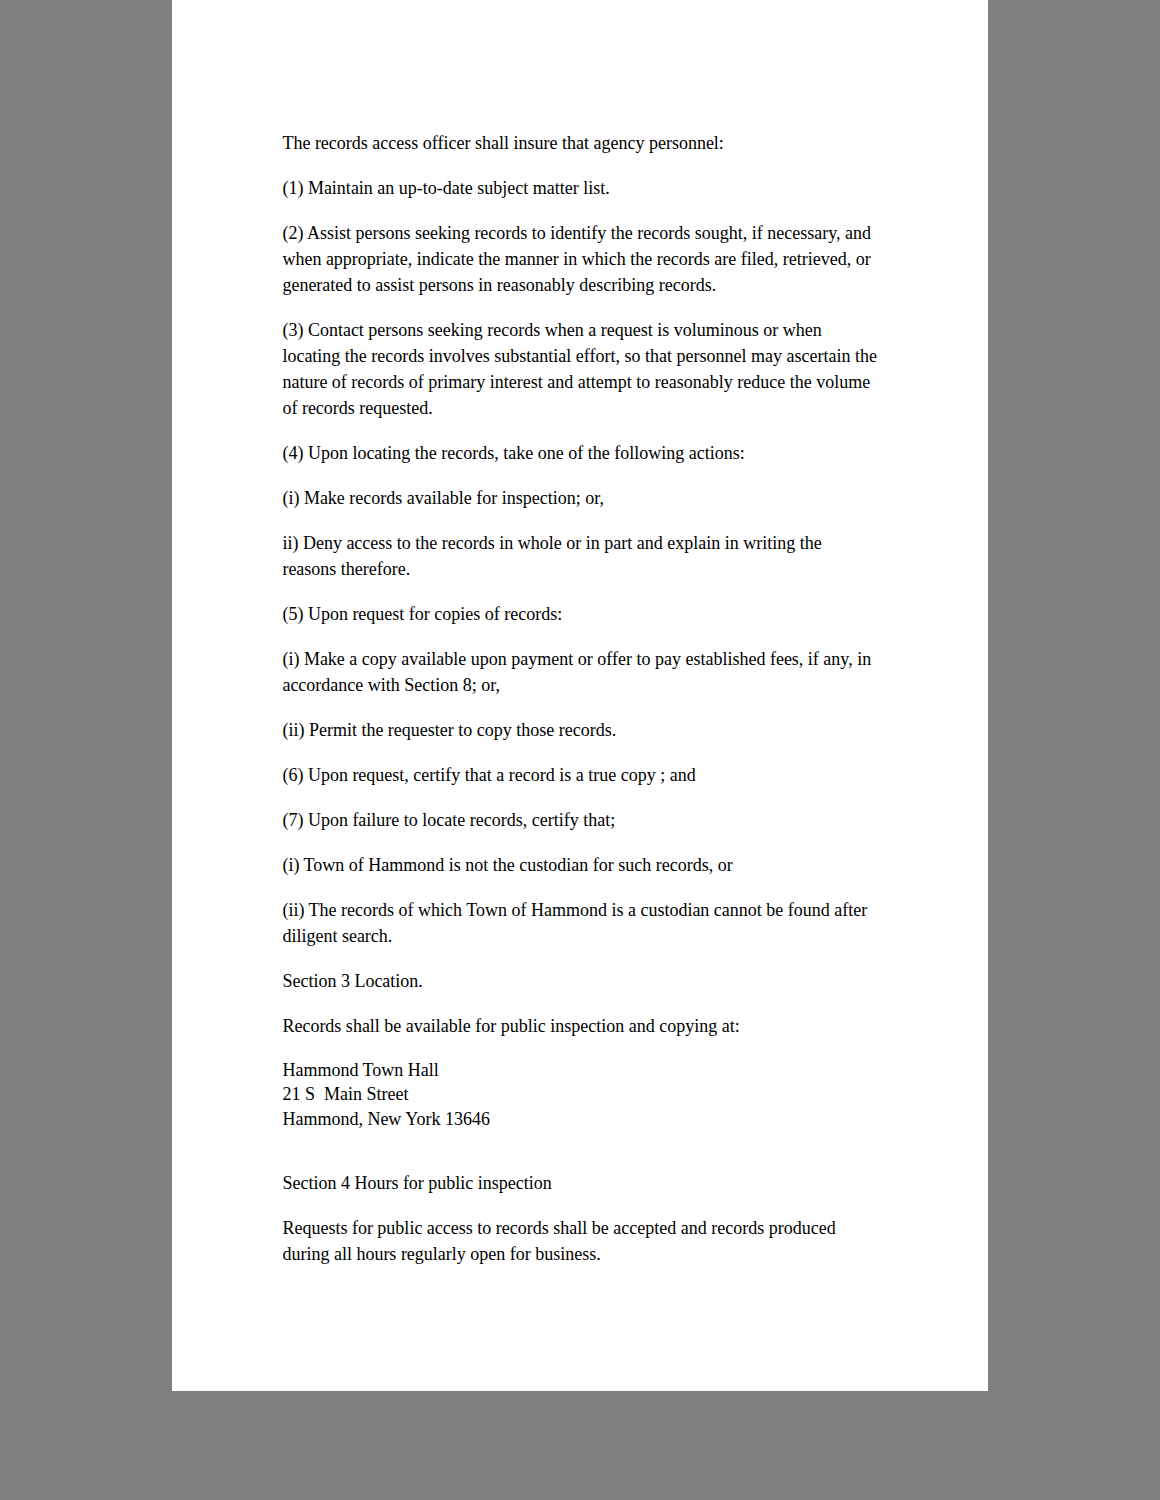The records access officer shall insure that agency personnel:
(1) Maintain an up-to-date subject matter list.
(2) Assist persons seeking records to identify the records sought, if necessary, and when appropriate, indicate the manner in which the records are filed, retrieved, or generated to assist persons in reasonably describing records.
(3) Contact persons seeking records when a request is voluminous or when locating the records involves substantial effort, so that personnel may ascertain the nature of records of primary interest and attempt to reasonably reduce the volume of records requested.
(4) Upon locating the records, take one of the following actions:
(i) Make records available for inspection; or,
ii) Deny access to the records in whole or in part and explain in writing the reasons therefore.
(5) Upon request for copies of records:
(i) Make a copy available upon payment or offer to pay established fees, if any, in accordance with Section 8; or,
(ii) Permit the requester to copy those records.
(6) Upon request, certify that a record is a true copy ; and
(7) Upon failure to locate records, certify that;
(i) Town of Hammond is not the custodian for such records, or
(ii) The records of which Town of Hammond is a custodian cannot be found after diligent search.
Section 3 Location.
Records shall be available for public inspection and copying at:
Hammond Town Hall
21 S Main Street
Hammond, New York 13646
Section 4 Hours for public inspection
Requests for public access to records shall be accepted and records produced during all hours regularly open for business.